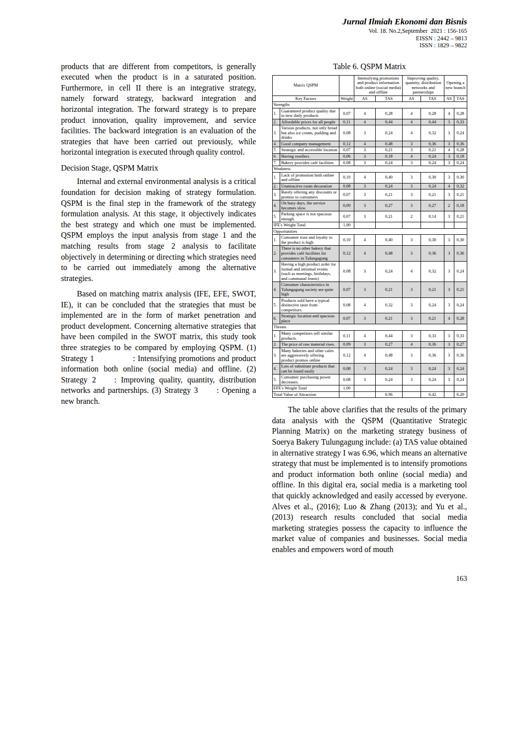Jurnal Ilmiah Ekonomi dan Bisnis
Vol. 18. No.2,September 2021 : 156-165
EISSN : 2442 – 9813
ISSN : 1829 – 9822
products that are different from competitors, is generally executed when the product is in a saturated position. Furthermore, in cell II there is an integrative strategy, namely forward strategy, backward integration and horizontal integration. The forward strategy is to prepare product innovation, quality improvement, and service facilities. The backward integration is an evaluation of the strategies that have been carried out previously, while horizontal integration is executed through quality control.
Decision Stage, QSPM Matrix
Internal and external environmental analysis is a critical foundation for decision making of strategy formulation. QSPM is the final step in the framework of the strategy formulation analysis. At this stage, it objectively indicates the best strategy and which one must be implemented. QSPM employs the input analysis from stage 1 and the matching results from stage 2 analysis to facilitate objectively in determining or directing which strategies need to be carried out immediately among the alternative strategies.
Based on matching matrix analysis (IFE, EFE, SWOT, IE), it can be concluded that the strategies that must be implemented are in the form of market penetration and product development. Concerning alternative strategies that have been compiled in the SWOT matrix, this study took three strategies to be compared by employing QSPM. (1) Strategy 1 : Intensifying promotions and product information both online (social media) and offline. (2) Strategy 2 : Improving quality, quantity, distribution networks and partnerships. (3) Strategy 3 : Opening a new branch.
Table 6. QSPM Matrix
| Matrix QSPM | | Intensifying promotions and product information both online (social media) and offline | Improving quality, quantity, distribution networks and partnerships | Opening a new branch |
| --- | --- | --- | --- | --- |
| Key Factors | Weight | AS | TAS | AS | TAS | AS | TAS |
| Strengths |
| 1. | Guaranteed product quality due to new daily products | 0,07 | 4 | 0,28 | 4 | 0,28 | 4 | 0,28 |
| 2. | Affordable prices for all people | 0,11 | 4 | 0,44 | 4 | 0,44 | 3 | 0,33 |
| 3. | Various products, not only bread but also ice cream, pudding and drinks | 0,08 | 3 | 0,24 | 4 | 0,32 | 3 | 0,24 |
| 4. | Good company management | 0,12 | 4 | 0,48 | 3 | 0,36 | 3 | 0,36 |
| 5. | Strategic and accessible location | 0,07 | 3 | 0,21 | 3 | 0,21 | 4 | 0,28 |
| 6. | Having resellers | 0,06 | 3 | 0,18 | 4 | 0,24 | 3 | 0,18 |
| 7. | Bakery provides café facilities | 0,08 | 3 | 0,24 | 3 | 0,24 | 3 | 0,24 |
| Weakness |
| 1. | Lack of promotion both online and offline | 0,10 | 4 | 0,40 | 3 | 0,30 | 3 | 0,30 |
| 2. | Unattractive room decoration | 0,08 | 3 | 0,24 | 3 | 0,24 | 4 | 0,32 |
| 3. | Rarely offering any discounts or promos to consumers | 0,07 | 3 | 0,21 | 3 | 0,21 | 3 | 0,21 |
| 4. | On busy days, the service becomes slow. | 0,09 | 3 | 0,27 | 3 | 0,27 | 2 | 0,18 |
| 5. | Parking space is not spacious enough. | 0,07 | 3 | 0,21 | 2 | 0,14 | 3 | 0,21 |
| IFE's Weight Total | 1,00 | | | | | | |
| Opportunities |
| 1. | Consumer trust and loyalty to the product is high. | 0,10 | 4 | 0,40 | 3 | 0,30 | 3 | 0,30 |
| 2. | There is no other bakery that provides café facilities for consumers in Tulungagung | 0,12 | 4 | 0,48 | 3 | 0,36 | 3 | 0,36 |
| 3. | Having a high product order for formal and informal events (such as meetings, birthdays, and communal feasts) | 0,08 | 3 | 0,24 | 4 | 0,32 | 3 | 0,24 |
| 4. | Consumer characteristics in Tulungagung society are quite high | 0,07 | 3 | 0,21 | 3 | 0,21 | 3 | 0,21 |
| 5. | Products sold have a typical distinctive taste from competitors. | 0,08 | 4 | 0,32 | 3 | 0,24 | 3 | 0,24 |
| 6. | Strategic location and spacious place | 0,07 | 3 | 0,21 | 3 | 0,21 | 4 | 0,28 |
| Threats |
| 1. | Many competitors sell similar products. | 0,11 | 4 | 0,44 | 3 | 0,33 | 3 | 0,33 |
| 2. | The price of raw material rises. | 0,09 | 3 | 0,27 | 4 | 0,36 | 3 | 0,27 |
| 3. | Many bakeries and other cafes are aggressively offering product promos online | 0,12 | 4 | 0,48 | 3 | 0,36 | 3 | 0,36 |
| 4. | Lots of substitute products that can be found easily | 0,08 | 3 | 0,24 | 3 | 0,24 | 3 | 0,24 |
| 5. | Consumer purchasing power decreases. | 0,08 | 3 | 0,24 | 3 | 0,24 | 3 | 0,24 |
| EFE's Weight Total | 1,00 | | | | | | |
| Total Value of Attraction | | | 6,96 | | 6,42 | | 6,20 |
The table above clarifies that the results of the primary data analysis with the QSPM (Quantitative Strategic Planning Matrix) on the marketing strategy business of Soerya Bakery Tulungagung include: (a) TAS value obtained in alternative strategy I was 6.96, which means an alternative strategy that must be implemented is to intensify promotions and product information both online (social media) and offline. In this digital era, social media is a marketing tool that quickly acknowledged and easily accessed by everyone. Alves et al., (2016); Luo & Zhang (2013); and Yu et al., (2013) research results concluded that social media marketing strategies possess the capacity to influence the market value of companies and businesses. Social media enables and empowers word of mouth
163